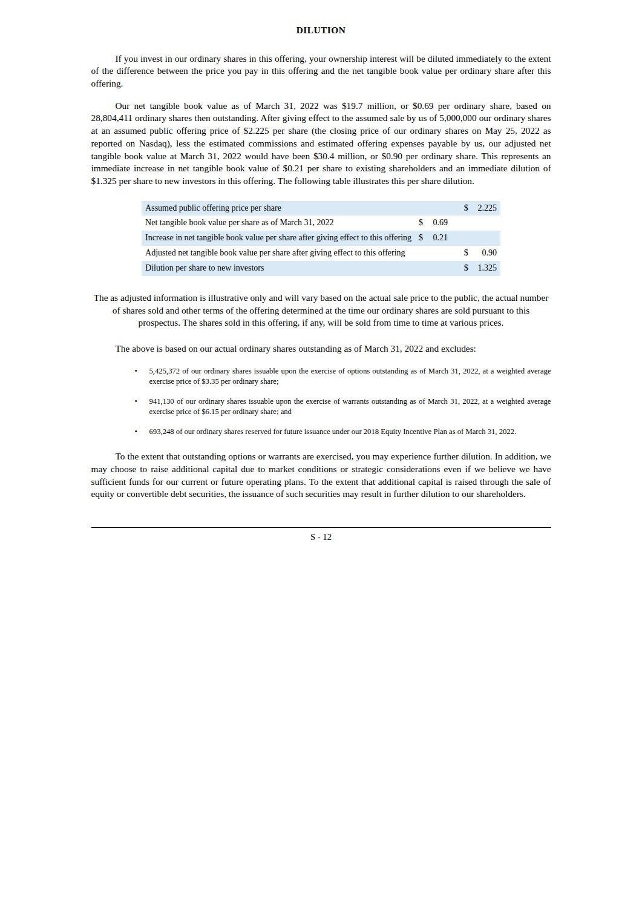DILUTION
If you invest in our ordinary shares in this offering, your ownership interest will be diluted immediately to the extent of the difference between the price you pay in this offering and the net tangible book value per ordinary share after this offering.
Our net tangible book value as of March 31, 2022 was $19.7 million, or $0.69 per ordinary share, based on 28,804,411 ordinary shares then outstanding. After giving effect to the assumed sale by us of 5,000,000 our ordinary shares at an assumed public offering price of $2.225 per share (the closing price of our ordinary shares on May 25, 2022 as reported on Nasdaq), less the estimated commissions and estimated offering expenses payable by us, our adjusted net tangible book value at March 31, 2022 would have been $30.4 million, or $0.90 per ordinary share. This represents an immediate increase in net tangible book value of $0.21 per share to existing shareholders and an immediate dilution of $1.325 per share to new investors in this offering. The following table illustrates this per share dilution.
| Assumed public offering price per share | | | | $ | 2.225 |
| Net tangible book value per share as of March 31, 2022 | $ | 0.69 | | | |
| Increase in net tangible book value per share after giving effect to this offering | $ | 0.21 | | | |
| Adjusted net tangible book value per share after giving effect to this offering | | | | $ | 0.90 |
| Dilution per share to new investors | | | | $ | 1.325 |
The as adjusted information is illustrative only and will vary based on the actual sale price to the public, the actual number of shares sold and other terms of the offering determined at the time our ordinary shares are sold pursuant to this prospectus. The shares sold in this offering, if any, will be sold from time to time at various prices.
The above is based on our actual ordinary shares outstanding as of March 31, 2022 and excludes:
5,425,372 of our ordinary shares issuable upon the exercise of options outstanding as of March 31, 2022, at a weighted average exercise price of $3.35 per ordinary share;
941,130 of our ordinary shares issuable upon the exercise of warrants outstanding as of March 31, 2022, at a weighted average exercise price of $6.15 per ordinary share; and
693,248 of our ordinary shares reserved for future issuance under our 2018 Equity Incentive Plan as of March 31, 2022.
To the extent that outstanding options or warrants are exercised, you may experience further dilution. In addition, we may choose to raise additional capital due to market conditions or strategic considerations even if we believe we have sufficient funds for our current or future operating plans. To the extent that additional capital is raised through the sale of equity or convertible debt securities, the issuance of such securities may result in further dilution to our shareholders.
S - 12